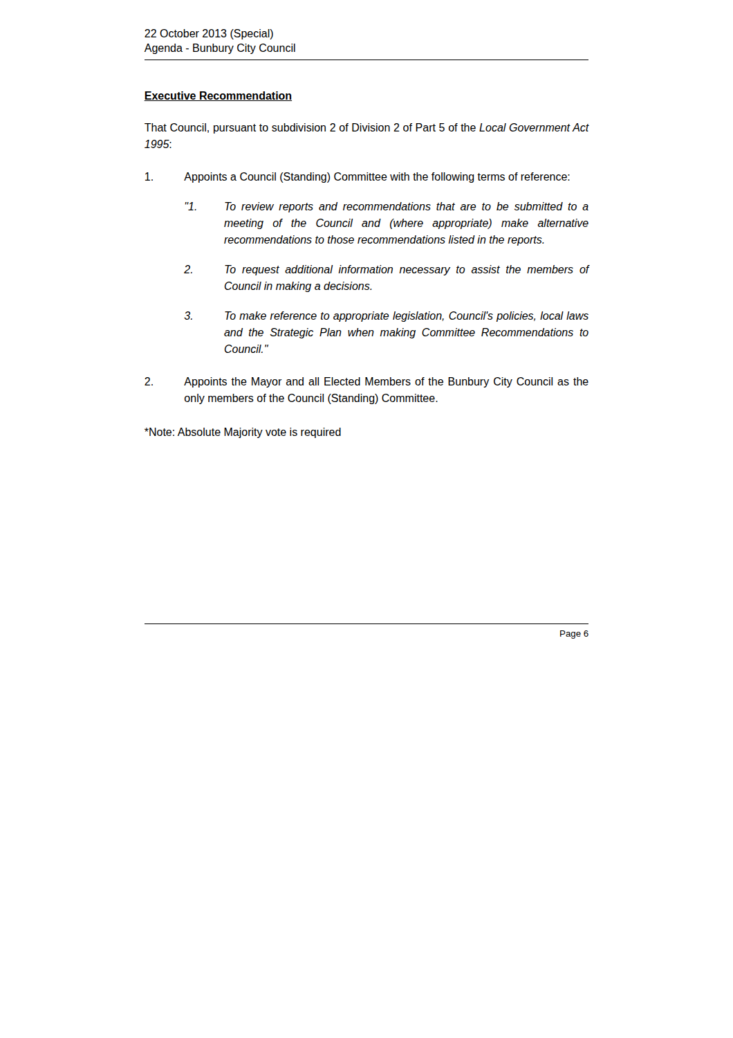22 October 2013 (Special)
Agenda - Bunbury City Council
Executive Recommendation
That Council, pursuant to subdivision 2 of Division 2 of Part 5 of the Local Government Act 1995:
Appoints a Council (Standing) Committee with the following terms of reference:
To review reports and recommendations that are to be submitted to a meeting of the Council and (where appropriate) make alternative recommendations to those recommendations listed in the reports.
To request additional information necessary to assist the members of Council in making a decisions.
To make reference to appropriate legislation, Council's policies, local laws and the Strategic Plan when making Committee Recommendations to Council."
Appoints the Mayor and all Elected Members of the Bunbury City Council as the only members of the Council (Standing) Committee.
*Note: Absolute Majority vote is required
Page 6